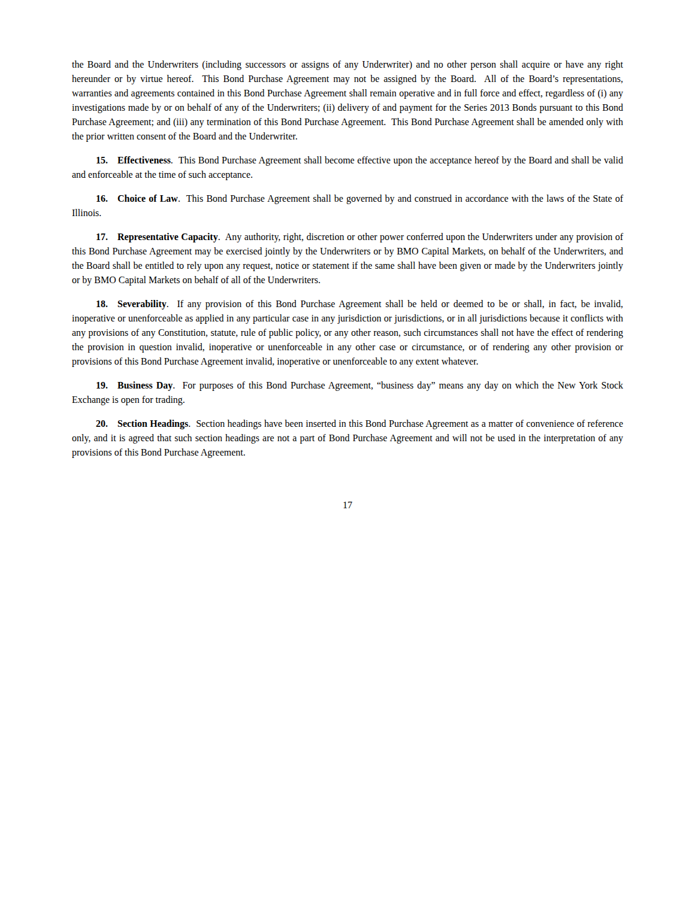the Board and the Underwriters (including successors or assigns of any Underwriter) and no other person shall acquire or have any right hereunder or by virtue hereof. This Bond Purchase Agreement may not be assigned by the Board. All of the Board’s representations, warranties and agreements contained in this Bond Purchase Agreement shall remain operative and in full force and effect, regardless of (i) any investigations made by or on behalf of any of the Underwriters; (ii) delivery of and payment for the Series 2013 Bonds pursuant to this Bond Purchase Agreement; and (iii) any termination of this Bond Purchase Agreement. This Bond Purchase Agreement shall be amended only with the prior written consent of the Board and the Underwriter.
15. Effectiveness. This Bond Purchase Agreement shall become effective upon the acceptance hereof by the Board and shall be valid and enforceable at the time of such acceptance.
16. Choice of Law. This Bond Purchase Agreement shall be governed by and construed in accordance with the laws of the State of Illinois.
17. Representative Capacity. Any authority, right, discretion or other power conferred upon the Underwriters under any provision of this Bond Purchase Agreement may be exercised jointly by the Underwriters or by BMO Capital Markets, on behalf of the Underwriters, and the Board shall be entitled to rely upon any request, notice or statement if the same shall have been given or made by the Underwriters jointly or by BMO Capital Markets on behalf of all of the Underwriters.
18. Severability. If any provision of this Bond Purchase Agreement shall be held or deemed to be or shall, in fact, be invalid, inoperative or unenforceable as applied in any particular case in any jurisdiction or jurisdictions, or in all jurisdictions because it conflicts with any provisions of any Constitution, statute, rule of public policy, or any other reason, such circumstances shall not have the effect of rendering the provision in question invalid, inoperative or unenforceable in any other case or circumstance, or of rendering any other provision or provisions of this Bond Purchase Agreement invalid, inoperative or unenforceable to any extent whatever.
19. Business Day. For purposes of this Bond Purchase Agreement, “business day” means any day on which the New York Stock Exchange is open for trading.
20. Section Headings. Section headings have been inserted in this Bond Purchase Agreement as a matter of convenience of reference only, and it is agreed that such section headings are not a part of Bond Purchase Agreement and will not be used in the interpretation of any provisions of this Bond Purchase Agreement.
17